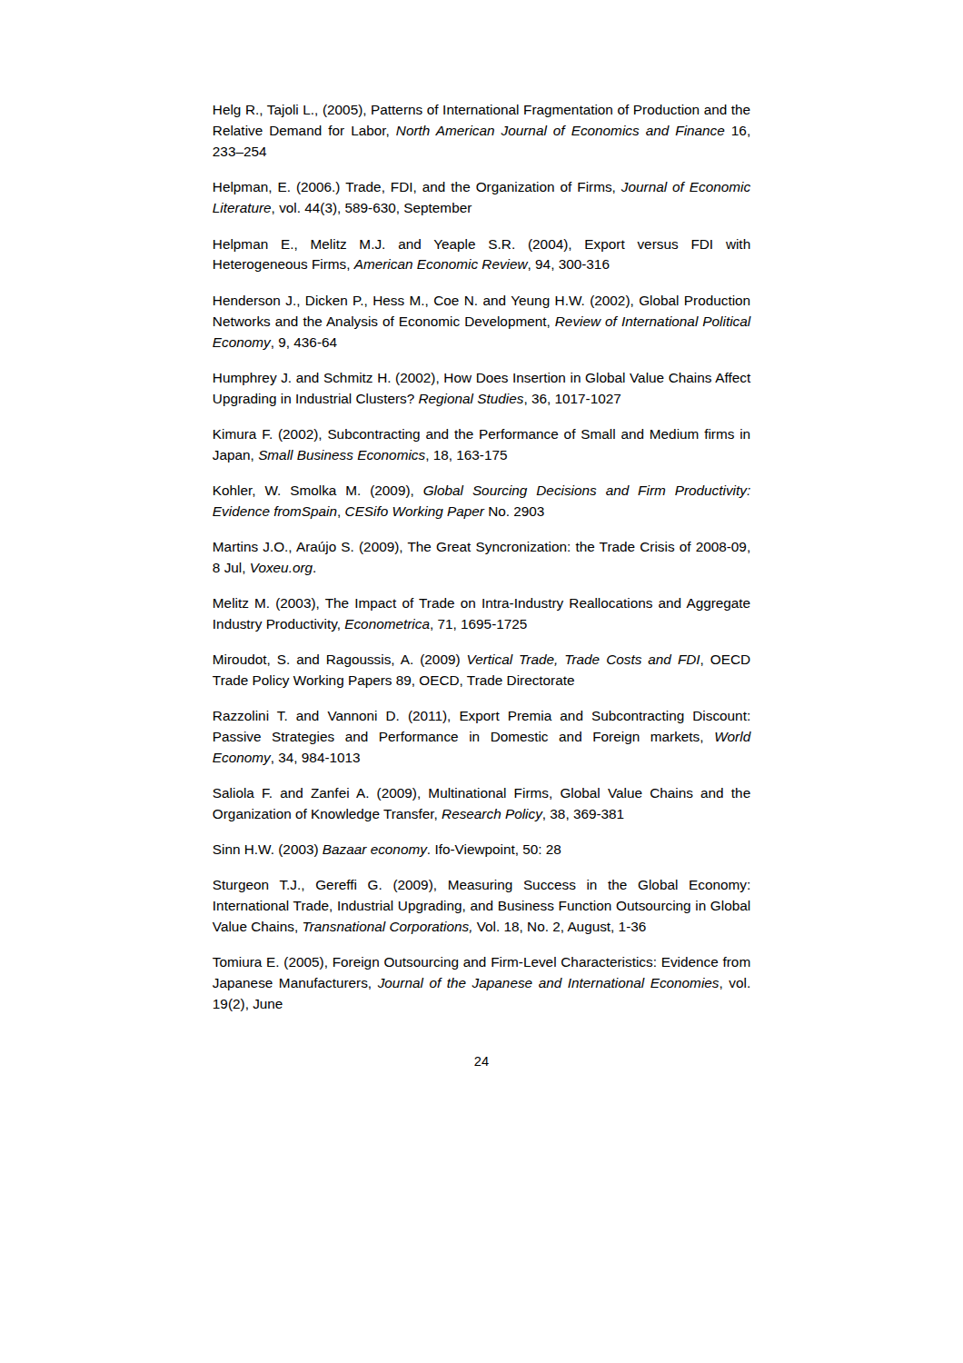Helg R., Tajoli L., (2005), Patterns of International Fragmentation of Production and the Relative Demand for Labor, North American Journal of Economics and Finance 16, 233–254
Helpman, E. (2006.) Trade, FDI, and the Organization of Firms, Journal of Economic Literature, vol. 44(3), 589-630, September
Helpman E., Melitz M.J. and Yeaple S.R. (2004), Export versus FDI with Heterogeneous Firms, American Economic Review, 94, 300-316
Henderson J., Dicken P., Hess M., Coe N. and Yeung H.W. (2002), Global Production Networks and the Analysis of Economic Development, Review of International Political Economy, 9, 436-64
Humphrey J. and Schmitz H. (2002), How Does Insertion in Global Value Chains Affect Upgrading in Industrial Clusters? Regional Studies, 36, 1017-1027
Kimura F. (2002), Subcontracting and the Performance of Small and Medium firms in Japan, Small Business Economics, 18, 163-175
Kohler, W. Smolka M. (2009), Global Sourcing Decisions and Firm Productivity: Evidence fromSpain, CESifo Working Paper No. 2903
Martins J.O., Araújo S. (2009), The Great Syncronization: the Trade Crisis of 2008-09, 8 Jul, Voxeu.org.
Melitz M. (2003), The Impact of Trade on Intra-Industry Reallocations and Aggregate Industry Productivity, Econometrica, 71, 1695-1725
Miroudot, S. and Ragoussis, A. (2009) Vertical Trade, Trade Costs and FDI, OECD Trade Policy Working Papers 89, OECD, Trade Directorate
Razzolini T. and Vannoni D. (2011), Export Premia and Subcontracting Discount: Passive Strategies and Performance in Domestic and Foreign markets, World Economy, 34, 984-1013
Saliola F. and Zanfei A. (2009), Multinational Firms, Global Value Chains and the Organization of Knowledge Transfer, Research Policy, 38, 369-381
Sinn H.W. (2003) Bazaar economy. Ifo-Viewpoint, 50: 28
Sturgeon T.J., Gereffi G. (2009), Measuring Success in the Global Economy: International Trade, Industrial Upgrading, and Business Function Outsourcing in Global Value Chains, Transnational Corporations, Vol. 18, No. 2, August, 1-36
Tomiura E. (2005), Foreign Outsourcing and Firm-Level Characteristics: Evidence from Japanese Manufacturers, Journal of the Japanese and International Economies, vol. 19(2), June
24